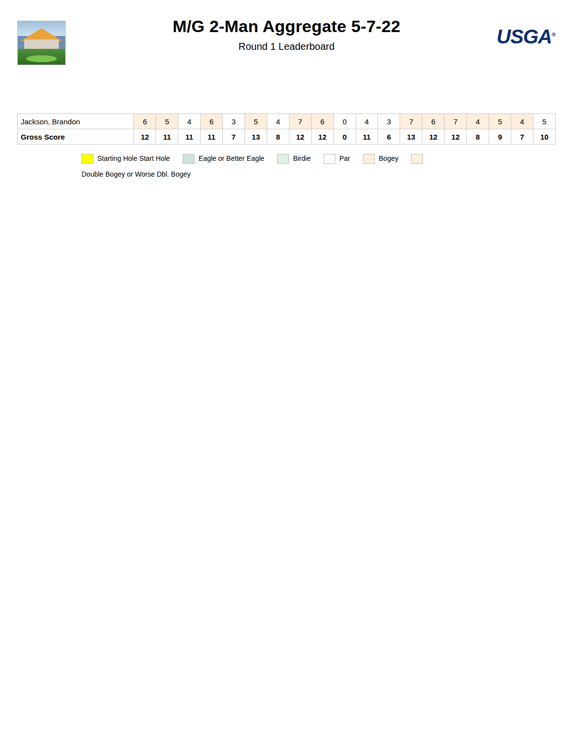M/G 2-Man Aggregate 5-7-22
Round 1 Leaderboard
USGA®
| Jackson, Brandon | 6 | 5 | 4 | 6 | 3 | 5 | 4 | 7 | 6 | 0 | 4 | 3 | 7 | 6 | 7 | 4 | 5 | 4 | 5 |
| Gross Score | 12 | 11 | 11 | 11 | 7 | 13 | 8 | 12 | 12 | 0 | 11 | 6 | 13 | 12 | 12 | 8 | 9 | 7 | 10 |
Starting Hole Start Hole Eagle or Better Eagle Birdie Par Bogey
Double Bogey or Worse Dbl. Bogey